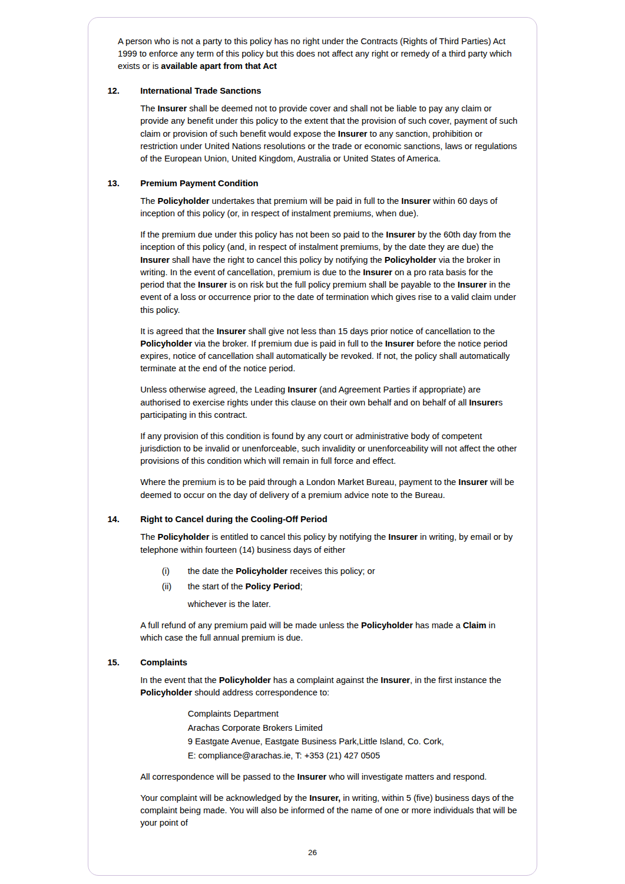A person who is not a party to this policy has no right under the Contracts (Rights of Third Parties) Act 1999 to enforce any term of this policy but this does not affect any right or remedy of a third party which exists or is available apart from that Act
12.
International Trade Sanctions
The Insurer shall be deemed not to provide cover and shall not be liable to pay any claim or provide any benefit under this policy to the extent that the provision of such cover, payment of such claim or provision of such benefit would expose the Insurer to any sanction, prohibition or restriction under United Nations resolutions or the trade or economic sanctions, laws or regulations of the European Union, United Kingdom, Australia or United States of America.
13.
Premium Payment Condition
The Policyholder undertakes that premium will be paid in full to the Insurer within 60 days of inception of this policy (or, in respect of instalment premiums, when due).
If the premium due under this policy has not been so paid to the Insurer by the 60th day from the inception of this policy (and, in respect of instalment premiums, by the date they are due) the Insurer shall have the right to cancel this policy by notifying the Policyholder via the broker in writing. In the event of cancellation, premium is due to the Insurer on a pro rata basis for the period that the Insurer is on risk but the full policy premium shall be payable to the Insurer in the event of a loss or occurrence prior to the date of termination which gives rise to a valid claim under this policy.
It is agreed that the Insurer shall give not less than 15 days prior notice of cancellation to the Policyholder via the broker. If premium due is paid in full to the Insurer before the notice period expires, notice of cancellation shall automatically be revoked. If not, the policy shall automatically terminate at the end of the notice period.
Unless otherwise agreed, the Leading Insurer (and Agreement Parties if appropriate) are authorised to exercise rights under this clause on their own behalf and on behalf of all Insurers participating in this contract.
If any provision of this condition is found by any court or administrative body of competent jurisdiction to be invalid or unenforceable, such invalidity or unenforceability will not affect the other provisions of this condition which will remain in full force and effect.
Where the premium is to be paid through a London Market Bureau, payment to the Insurer will be deemed to occur on the day of delivery of a premium advice note to the Bureau.
14.
Right to Cancel during the Cooling-Off Period
The Policyholder is entitled to cancel this policy by notifying the Insurer in writing, by email or by telephone within fourteen (14) business days of either
(i) the date the Policyholder receives this policy; or
(ii) the start of the Policy Period;
whichever is the later.
A full refund of any premium paid will be made unless the Policyholder has made a Claim in which case the full annual premium is due.
15.
Complaints
In the event that the Policyholder has a complaint against the Insurer, in the first instance the Policyholder should address correspondence to:
Complaints Department
Arachas Corporate Brokers Limited
9 Eastgate Avenue, Eastgate Business Park,Little Island, Co. Cork,
E: compliance@arachas.ie, T: +353 (21) 427 0505
All correspondence will be passed to the Insurer who will investigate matters and respond.
Your complaint will be acknowledged by the Insurer, in writing, within 5 (five) business days of the complaint being made. You will also be informed of the name of one or more individuals that will be your point of
26